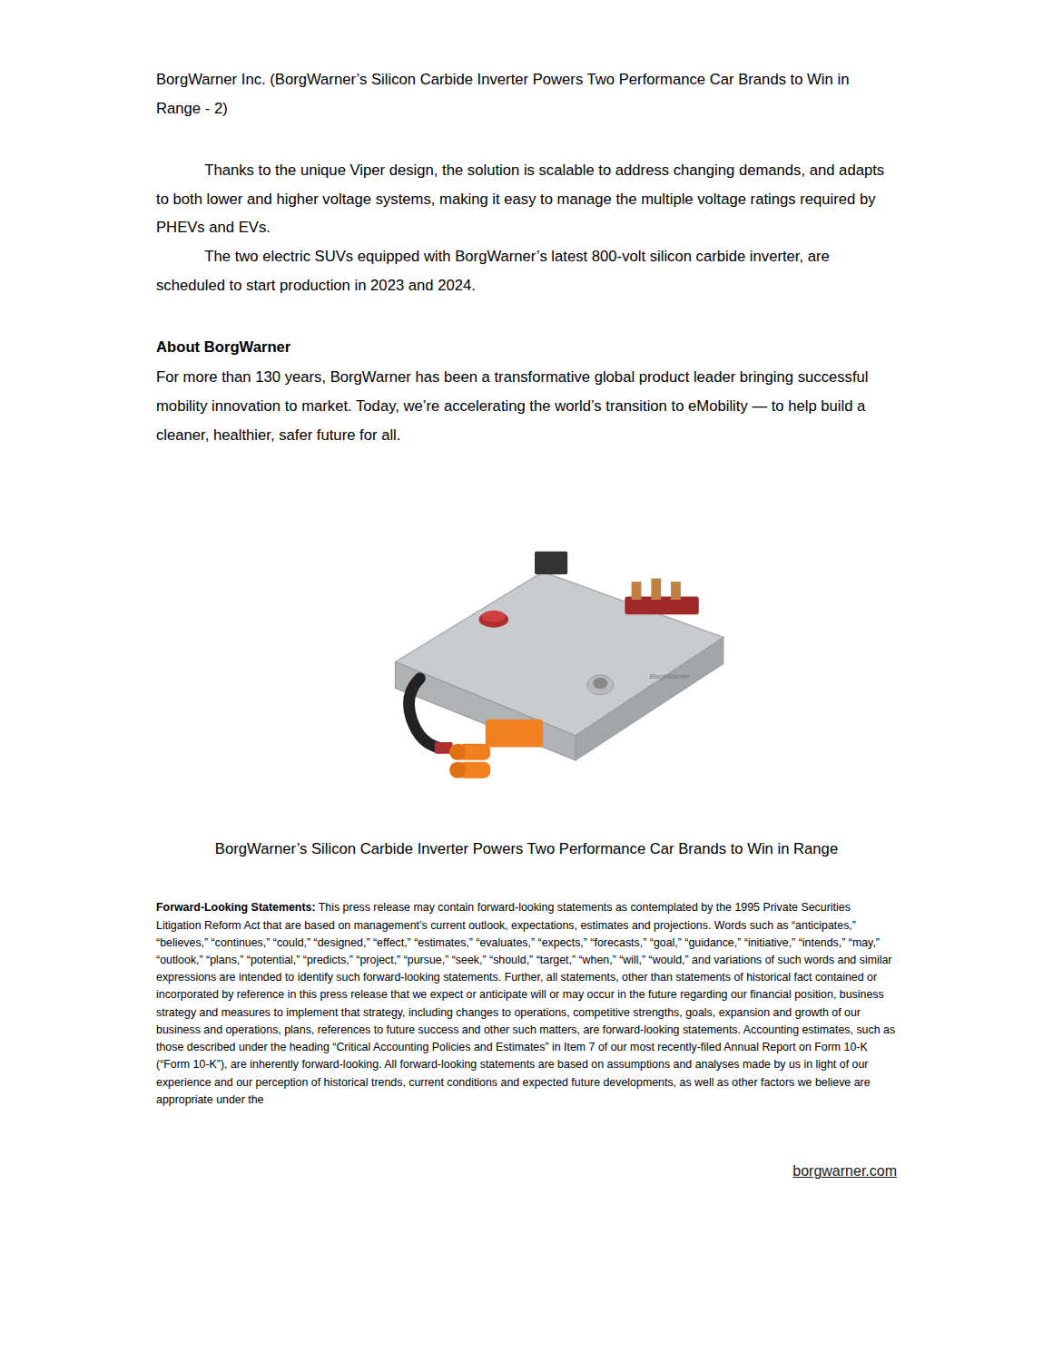BorgWarner Inc. (BorgWarner’s Silicon Carbide Inverter Powers Two Performance Car Brands to Win in Range - 2)
Thanks to the unique Viper design, the solution is scalable to address changing demands, and adapts to both lower and higher voltage systems, making it easy to manage the multiple voltage ratings required by PHEVs and EVs.
The two electric SUVs equipped with BorgWarner’s latest 800-volt silicon carbide inverter, are scheduled to start production in 2023 and 2024.
About BorgWarner
For more than 130 years, BorgWarner has been a transformative global product leader bringing successful mobility innovation to market. Today, we’re accelerating the world’s transition to eMobility — to help build a cleaner, healthier, safer future for all.
BorgWarner’s Silicon Carbide Inverter Powers Two Performance Car Brands to Win in Range
Forward-Looking Statements: This press release may contain forward-looking statements as contemplated by the 1995 Private Securities Litigation Reform Act that are based on management’s current outlook, expectations, estimates and projections. Words such as “anticipates,” “believes,” “continues,” “could,” “designed,” “effect,” “estimates,” “evaluates,” “expects,” “forecasts,” “goal,” “guidance,” “initiative,” “intends,” “may,” “outlook,” “plans,” “potential,” “predicts,” “project,” “pursue,” “seek,” “should,” “target,” “when,” “will,” “would,” and variations of such words and similar expressions are intended to identify such forward-looking statements. Further, all statements, other than statements of historical fact contained or incorporated by reference in this press release that we expect or anticipate will or may occur in the future regarding our financial position, business strategy and measures to implement that strategy, including changes to operations, competitive strengths, goals, expansion and growth of our business and operations, plans, references to future success and other such matters, are forward-looking statements. Accounting estimates, such as those described under the heading “Critical Accounting Policies and Estimates” in Item 7 of our most recently-filed Annual Report on Form 10-K (“Form 10-K”), are inherently forward-looking. All forward-looking statements are based on assumptions and analyses made by us in light of our experience and our perception of historical trends, current conditions and expected future developments, as well as other factors we believe are appropriate under the
borgwarner.com